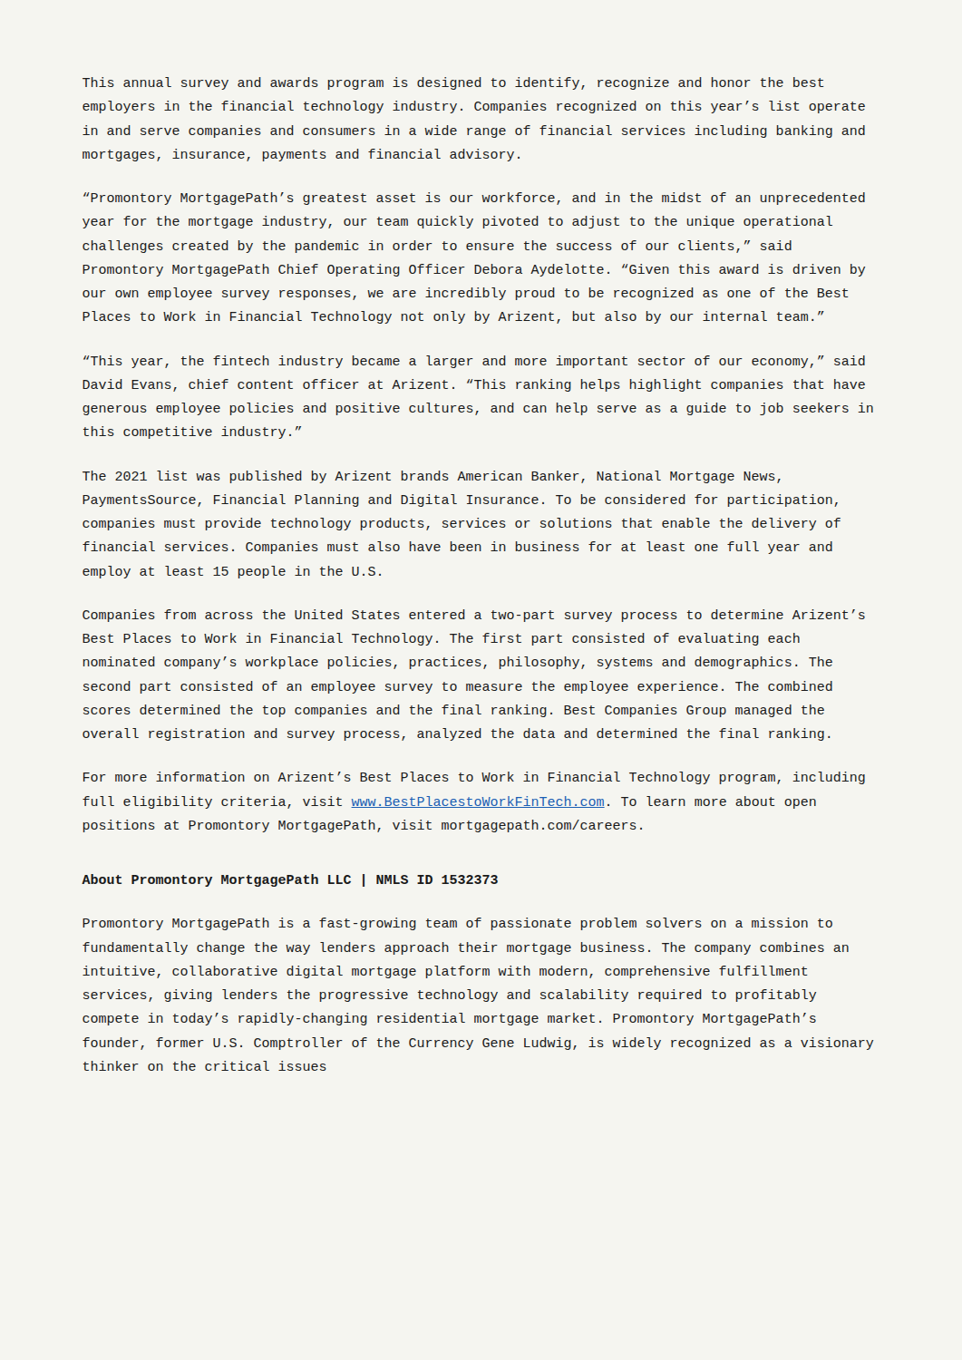This annual survey and awards program is designed to identify, recognize and honor the best employers in the financial technology industry. Companies recognized on this year’s list operate in and serve companies and consumers in a wide range of financial services including banking and mortgages, insurance, payments and financial advisory.
“Promontory MortgagePath’s greatest asset is our workforce, and in the midst of an unprecedented year for the mortgage industry, our team quickly pivoted to adjust to the unique operational challenges created by the pandemic in order to ensure the success of our clients,” said Promontory MortgagePath Chief Operating Officer Debora Aydelotte. “Given this award is driven by our own employee survey responses, we are incredibly proud to be recognized as one of the Best Places to Work in Financial Technology not only by Arizent, but also by our internal team.”
“This year, the fintech industry became a larger and more important sector of our economy,” said David Evans, chief content officer at Arizent. “This ranking helps highlight companies that have generous employee policies and positive cultures, and can help serve as a guide to job seekers in this competitive industry.”
The 2021 list was published by Arizent brands American Banker, National Mortgage News, PaymentsSource, Financial Planning and Digital Insurance. To be considered for participation, companies must provide technology products, services or solutions that enable the delivery of financial services. Companies must also have been in business for at least one full year and employ at least 15 people in the U.S.
Companies from across the United States entered a two-part survey process to determine Arizent’s Best Places to Work in Financial Technology. The first part consisted of evaluating each nominated company’s workplace policies, practices, philosophy, systems and demographics. The second part consisted of an employee survey to measure the employee experience. The combined scores determined the top companies and the final ranking. Best Companies Group managed the overall registration and survey process, analyzed the data and determined the final ranking.
For more information on Arizent’s Best Places to Work in Financial Technology program, including full eligibility criteria, visit www.BestPlacestoWorkFinTech.com. To learn more about open positions at Promontory MortgagePath, visit mortgagepath.com/careers.
About Promontory MortgagePath LLC | NMLS ID 1532373
Promontory MortgagePath is a fast-growing team of passionate problem solvers on a mission to fundamentally change the way lenders approach their mortgage business. The company combines an intuitive, collaborative digital mortgage platform with modern, comprehensive fulfillment services, giving lenders the progressive technology and scalability required to profitably compete in today’s rapidly-changing residential mortgage market. Promontory MortgagePath’s founder, former U.S. Comptroller of the Currency Gene Ludwig, is widely recognized as a visionary thinker on the critical issues